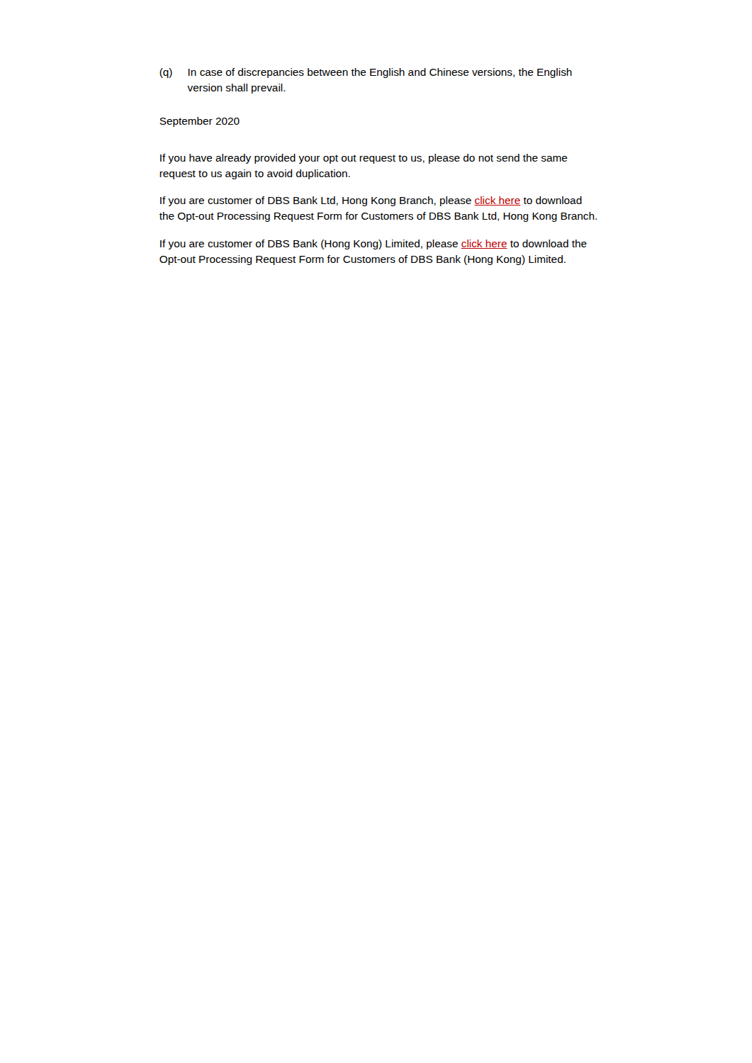(q) In case of discrepancies between the English and Chinese versions, the English version shall prevail.
September 2020
If you have already provided your opt out request to us, please do not send the same request to us again to avoid duplication.
If you are customer of DBS Bank Ltd, Hong Kong Branch, please click here to download the Opt-out Processing Request Form for Customers of DBS Bank Ltd, Hong Kong Branch.
If you are customer of DBS Bank (Hong Kong) Limited, please click here to download the Opt-out Processing Request Form for Customers of DBS Bank (Hong Kong) Limited.